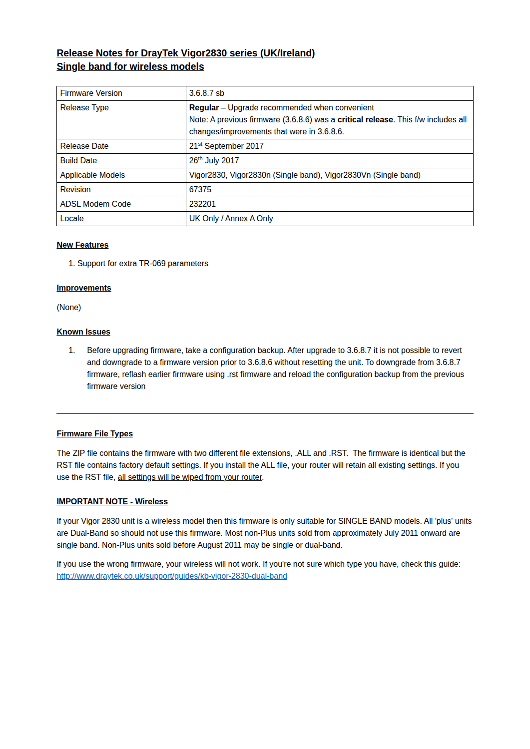Release Notes for DrayTek Vigor2830 series (UK/Ireland)
Single band for wireless models
| Firmware Version | 3.6.8.7 sb |
| Release Type | Regular – Upgrade recommended when convenient Note: A previous firmware (3.6.8.6) was a critical release . This f/w includes all changes/improvements that were in 3.6.8.6. |
| Release Date | 21 st September 2017 |
| Build Date | 26 th July 2017 |
| Applicable Models | Vigor2830, Vigor2830n (Single band), Vigor2830Vn (Single band) |
| Revision | 67375 |
| ADSL Modem Code | 232201 |
| Locale | UK Only / Annex A Only |
New Features
Support for extra TR-069 parameters
Improvements
(None)
Known Issues
Before upgrading firmware, take a configuration backup. After upgrade to 3.6.8.7 it is not possible to revert and downgrade to a firmware version prior to 3.6.8.6 without resetting the unit. To downgrade from 3.6.8.7 firmware, reflash earlier firmware using .rst firmware and reload the configuration backup from the previous firmware version
Firmware File Types
The ZIP file contains the firmware with two different file extensions, .ALL and .RST. The firmware is identical but the RST file contains factory default settings. If you install the ALL file, your router will retain all existing settings. If you use the RST file, all settings will be wiped from your router.
IMPORTANT NOTE - Wireless
If your Vigor 2830 unit is a wireless model then this firmware is only suitable for SINGLE BAND models. All 'plus' units are Dual-Band so should not use this firmware. Most non-Plus units sold from approximately July 2011 onward are single band. Non-Plus units sold before August 2011 may be single or dual-band.
If you use the wrong firmware, your wireless will not work. If you're not sure which type you have, check this guide:
http://www.draytek.co.uk/support/guides/kb-vigor-2830-dual-band